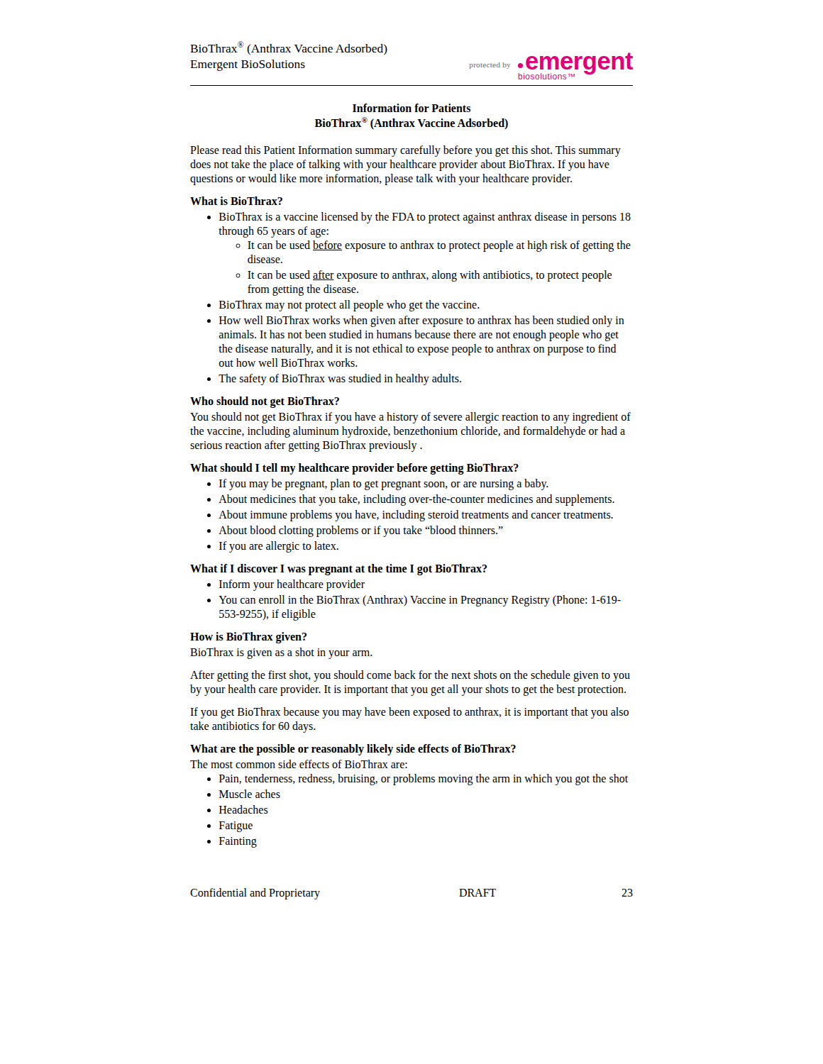BioThrax® (Anthrax Vaccine Adsorbed)
Emergent BioSolutions
protected by emergent biosolutions™
Information for Patients
BioThrax® (Anthrax Vaccine Adsorbed)
Please read this Patient Information summary carefully before you get this shot. This summary does not take the place of talking with your healthcare provider about BioThrax. If you have questions or would like more information, please talk with your healthcare provider.
What is BioThrax?
BioThrax is a vaccine licensed by the FDA to protect against anthrax disease in persons 18 through 65 years of age:
It can be used before exposure to anthrax to protect people at high risk of getting the disease.
It can be used after exposure to anthrax, along with antibiotics, to protect people from getting the disease.
BioThrax may not protect all people who get the vaccine.
How well BioThrax works when given after exposure to anthrax has been studied only in animals. It has not been studied in humans because there are not enough people who get the disease naturally, and it is not ethical to expose people to anthrax on purpose to find out how well BioThrax works.
The safety of BioThrax was studied in healthy adults.
Who should not get BioThrax?
You should not get BioThrax if you have a history of severe allergic reaction to any ingredient of the vaccine, including aluminum hydroxide, benzethonium chloride, and formaldehyde or had a serious reaction after getting BioThrax previously .
What should I tell my healthcare provider before getting BioThrax?
If you may be pregnant, plan to get pregnant soon, or are nursing a baby.
About medicines that you take, including over-the-counter medicines and supplements.
About immune problems you have, including steroid treatments and cancer treatments.
About blood clotting problems or if you take “blood thinners.”
If you are allergic to latex.
What if I discover I was pregnant at the time I got BioThrax?
Inform your healthcare provider
You can enroll in the BioThrax (Anthrax) Vaccine in Pregnancy Registry (Phone: 1-619-553-9255), if eligible
How is BioThrax given?
BioThrax is given as a shot in your arm.
After getting the first shot, you should come back for the next shots on the schedule given to you by your health care provider. It is important that you get all your shots to get the best protection.
If you get BioThrax because you may have been exposed to anthrax, it is important that you also take antibiotics for 60 days.
What are the possible or reasonably likely side effects of BioThrax?
The most common side effects of BioThrax are:
Pain, tenderness, redness, bruising, or problems moving the arm in which you got the shot
Muscle aches
Headaches
Fatigue
Fainting
Confidential and Proprietary
DRAFT
23